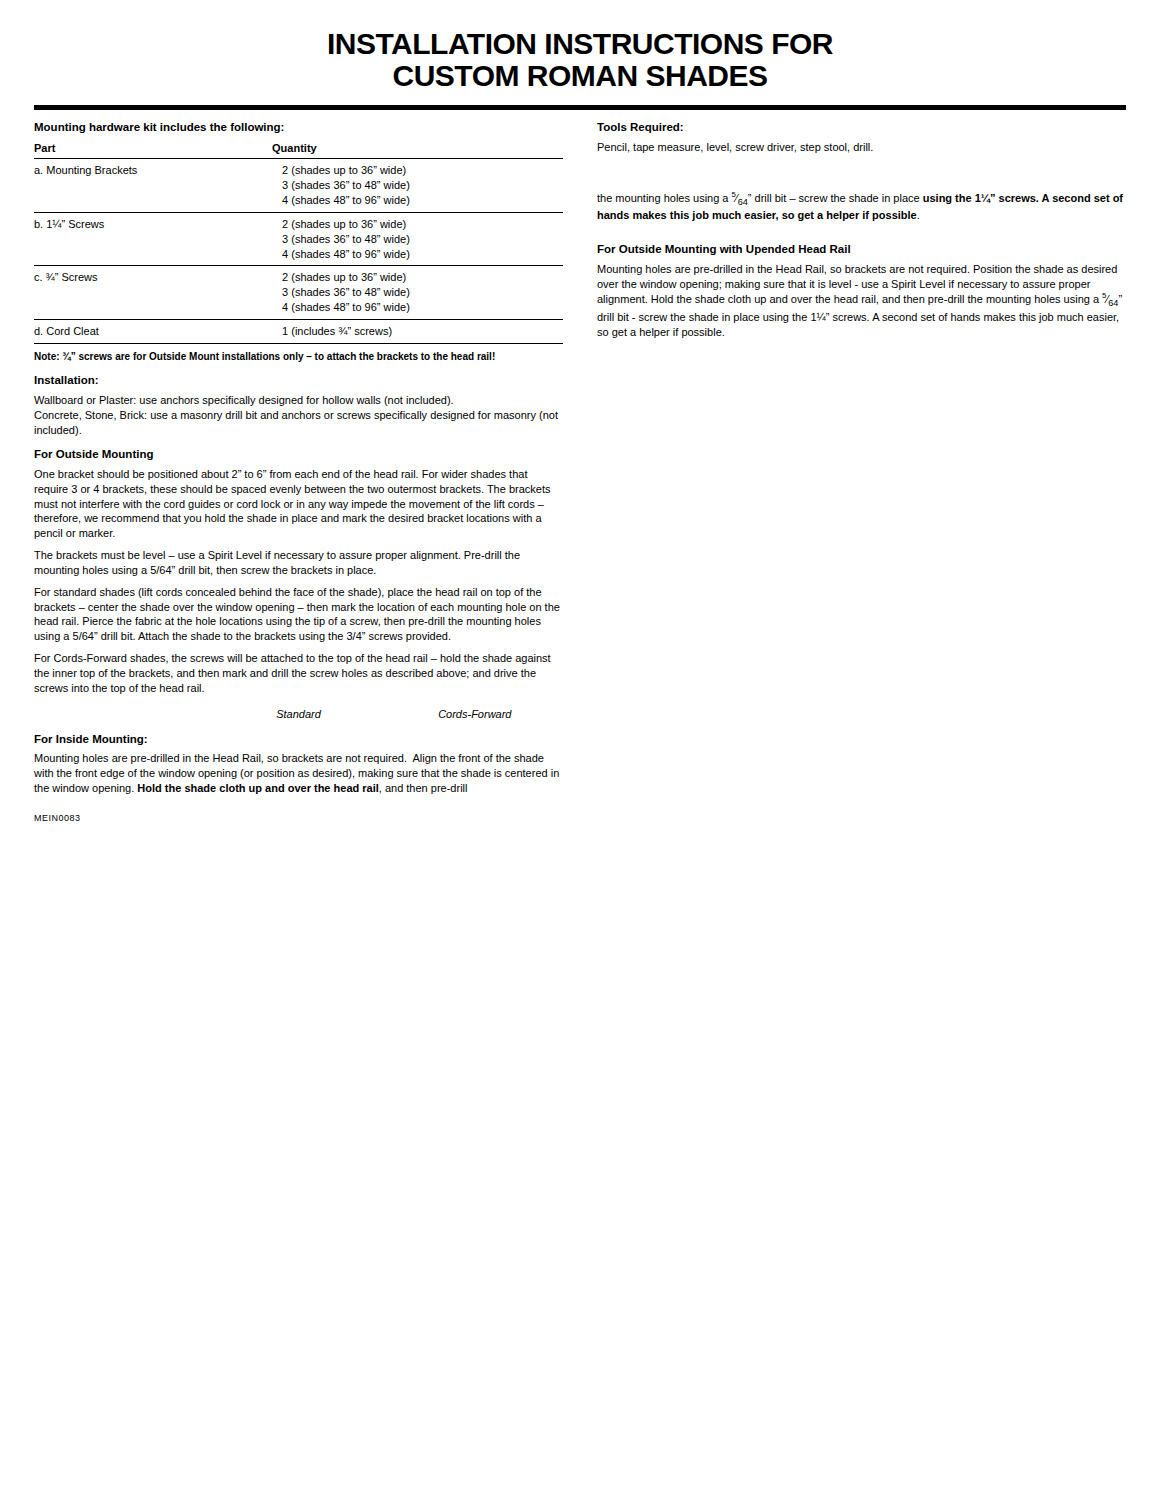Installation Instructions for
Custom Roman Shades
Mounting hardware kit includes the following:
| Part | Quantity |
| --- | --- |
| a. Mounting Brackets | 2 (shades up to 36” wide) 3 (shades 36” to 48” wide) 4 (shades 48” to 96” wide) |
| b. 1¼” Screws | 2 (shades up to 36” wide) 3 (shades 36” to 48” wide) 4 (shades 48” to 96” wide) |
| c. ¾” Screws | 2 (shades up to 36” wide) 3 (shades 36” to 48” wide) 4 (shades 48” to 96” wide) |
| d. Cord Cleat | 1 (includes ¾” screws) |
Note: ¾” screws are for Outside Mount installations only – to attach the brackets to the head rail!
Installation:
Wallboard or Plaster: use anchors specifically designed for hollow walls (not included).
Concrete, Stone, Brick: use a masonry drill bit and anchors or screws specifically designed for masonry (not included).
For Outside Mounting
One bracket should be positioned about 2” to 6” from each end of the head rail. For wider shades that require 3 or 4 brackets, these should be spaced evenly between the two outermost brackets. The brackets must not interfere with the cord guides or cord lock or in any way impede the movement of the lift cords – therefore, we recommend that you hold the shade in place and mark the desired bracket locations with a pencil or marker.
The brackets must be level – use a Spirit Level if necessary to assure proper alignment. Pre-drill the mounting holes using a 5/64” drill bit, then screw the brackets in place.
For standard shades (lift cords concealed behind the face of the shade), place the head rail on top of the brackets – center the shade over the window opening – then mark the location of each mounting hole on the head rail. Pierce the fabric at the hole locations using the tip of a screw, then pre-drill the mounting holes using a 5/64” drill bit. Attach the shade to the brackets using the 3/4” screws provided.
For Cords-Forward shades, the screws will be attached to the top of the head rail – hold the shade against the inner top of the brackets, and then mark and drill the screw holes as described above; and drive the screws into the top of the head rail.
Standard Cords-Forward
For Inside Mounting:
Mounting holes are pre-drilled in the Head Rail, so brackets are not required. Align the front of the shade with the front edge of the window opening (or position as desired), making sure that the shade is centered in the window opening. Hold the shade cloth up and over the head rail, and then pre-drill
MEIN0083
Tools Required:
Pencil, tape measure, level, screw driver, step stool, drill.
the mounting holes using a 5⁄64” drill bit – screw the shade in place using the 1¼” screws. A second set of hands makes this job much easier, so get a helper if possible.
For Outside Mounting with Upended Head Rail
Mounting holes are pre-drilled in the Head Rail, so brackets are not required. Position the shade as desired over the window opening; making sure that it is level - use a Spirit Level if necessary to assure proper alignment. Hold the shade cloth up and over the head rail, and then pre-drill the mounting holes using a 5⁄64” drill bit - screw the shade in place using the 1¼” screws. A second set of hands makes this job much easier, so get a helper if possible.